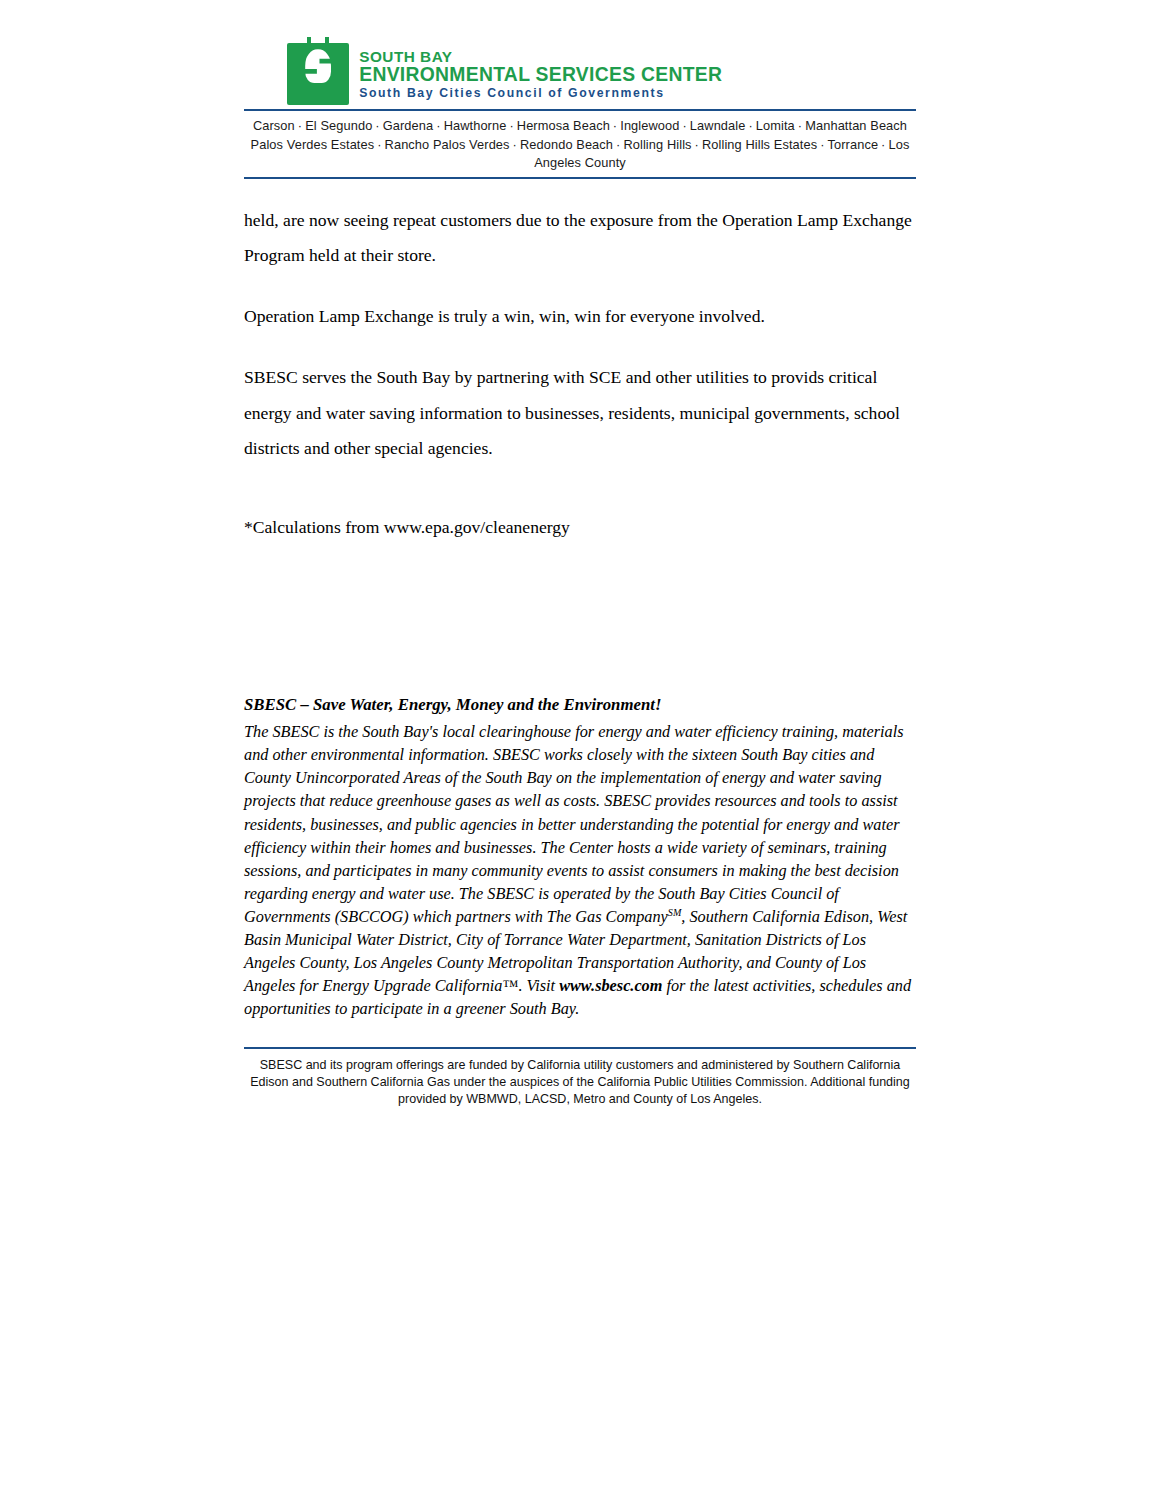SOUTH BAY
ENVIRONMENTAL SERVICES CENTER
South Bay Cities Council of Governments
Carson·El Segundo·Gardena·Hawthorne·Hermosa Beach·Inglewood·Lawndale·Lomita·Manhattan Beach
Palos Verdes Estates·Rancho Palos Verdes·Redondo Beach·Rolling Hills·Rolling Hills Estates·Torrance·Los Angeles County
held, are now seeing repeat customers due to the exposure from the Operation Lamp Exchange Program held at their store.
Operation Lamp Exchange is truly a win, win, win for everyone involved.
SBESC serves the South Bay by partnering with SCE and other utilities to provids critical energy and water saving information to businesses, residents, municipal governments, school districts and other special agencies.
*Calculations from www.epa.gov/cleanenergy
SBESC – Save Water, Energy, Money and the Environment!
The SBESC is the South Bay's local clearinghouse for energy and water efficiency training, materials and other environmental information. SBESC works closely with the sixteen South Bay cities and County Unincorporated Areas of the South Bay on the implementation of energy and water saving projects that reduce greenhouse gases as well as costs. SBESC provides resources and tools to assist residents, businesses, and public agencies in better understanding the potential for energy and water efficiency within their homes and businesses. The Center hosts a wide variety of seminars, training sessions, and participates in many community events to assist consumers in making the best decision regarding energy and water use. The SBESC is operated by the South Bay Cities Council of Governments (SBCCOG) which partners with The Gas CompanySM, Southern California Edison, West Basin Municipal Water District, City of Torrance Water Department, Sanitation Districts of Los Angeles County, Los Angeles County Metropolitan Transportation Authority, and County of Los Angeles for Energy Upgrade California™. Visit www.sbesc.com for the latest activities, schedules and opportunities to participate in a greener South Bay.
SBESC and its program offerings are funded by California utility customers and administered by Southern California Edison and Southern California Gas under the auspices of the California Public Utilities Commission. Additional funding provided by WBMWD, LACSD, Metro and County of Los Angeles.